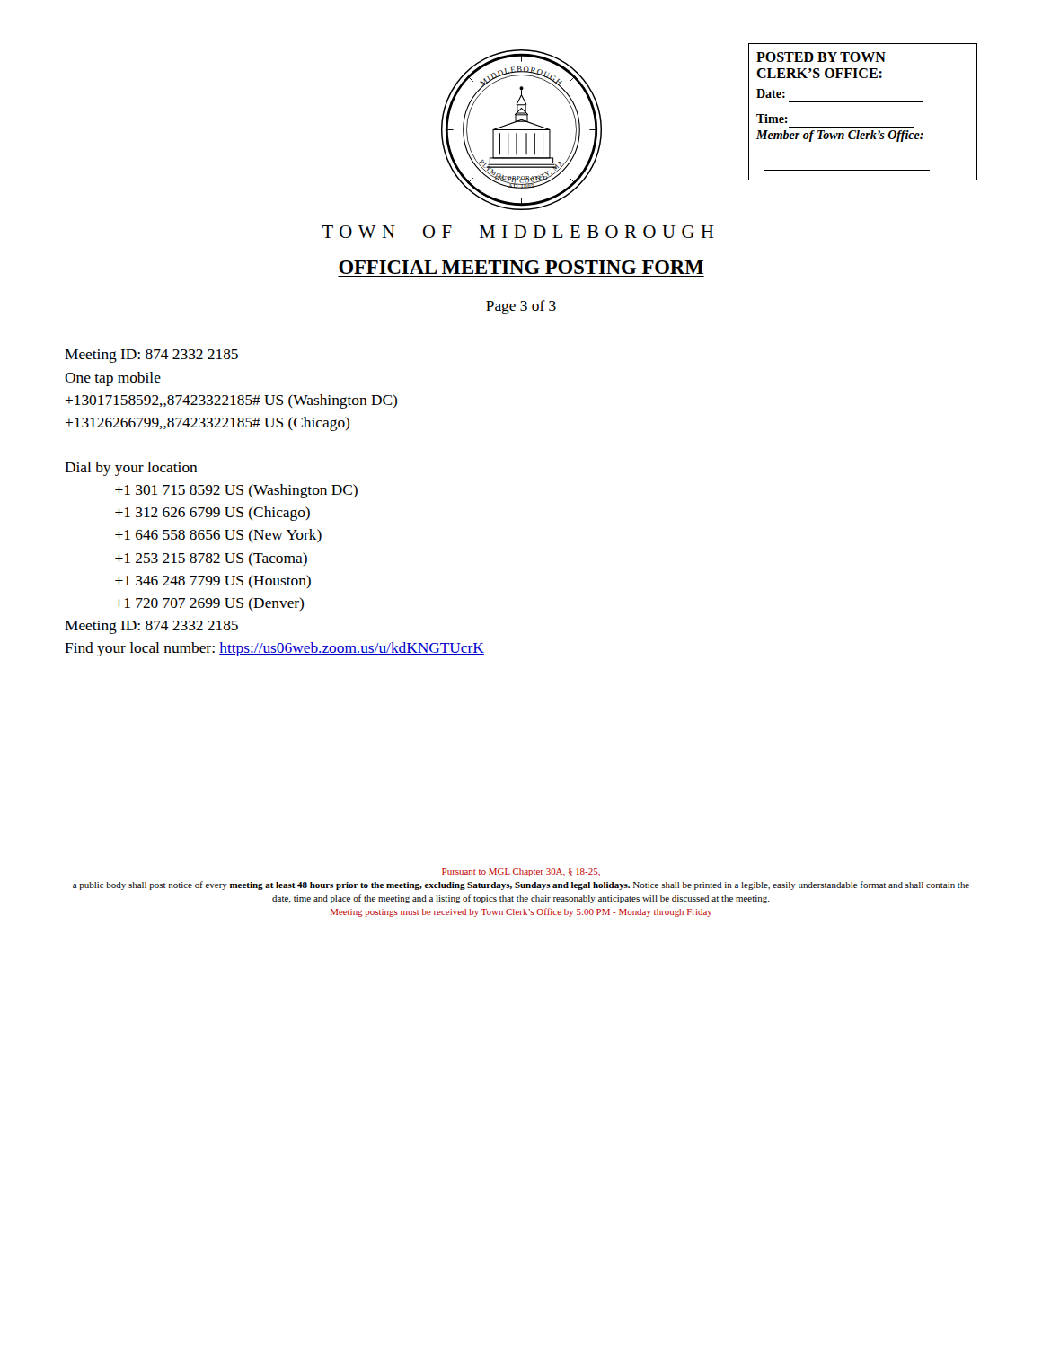POSTED BY TOWN
CLERK’S OFFICE:
Date:
Time:
Member of Town Clerk’s Office:
MIDDLEBOROUGH PLYMOUTH COUNTY, MA INCORPORATED AD 1669
TOWN OF MIDDLEBOROUGH
OFFICIAL MEETING POSTING FORM
Page 3 of 3
Meeting ID: 874 2332 2185
One tap mobile
+13017158592,,87423322185# US (Washington DC)
+13126266799,,87423322185# US (Chicago)
Dial by your location
+1 301 715 8592 US (Washington DC)
+1 312 626 6799 US (Chicago)
+1 646 558 8656 US (New York)
+1 253 215 8782 US (Tacoma)
+1 346 248 7799 US (Houston)
+1 720 707 2699 US (Denver)
Meeting ID: 874 2332 2185
Find your local number: https://us06web.zoom.us/u/kdKNGTUcrK
Pursuant to MGL Chapter 30A, § 18-25,
a public body shall post notice of every meeting at least 48 hours prior to the meeting, excluding Saturdays, Sundays and legal holidays. Notice shall be printed in a legible, easily understandable format and shall contain the date, time and place of the meeting and a listing of topics that the chair reasonably anticipates will be discussed at the meeting.
Meeting postings must be received by Town Clerk’s Office by 5:00 PM - Monday through Friday